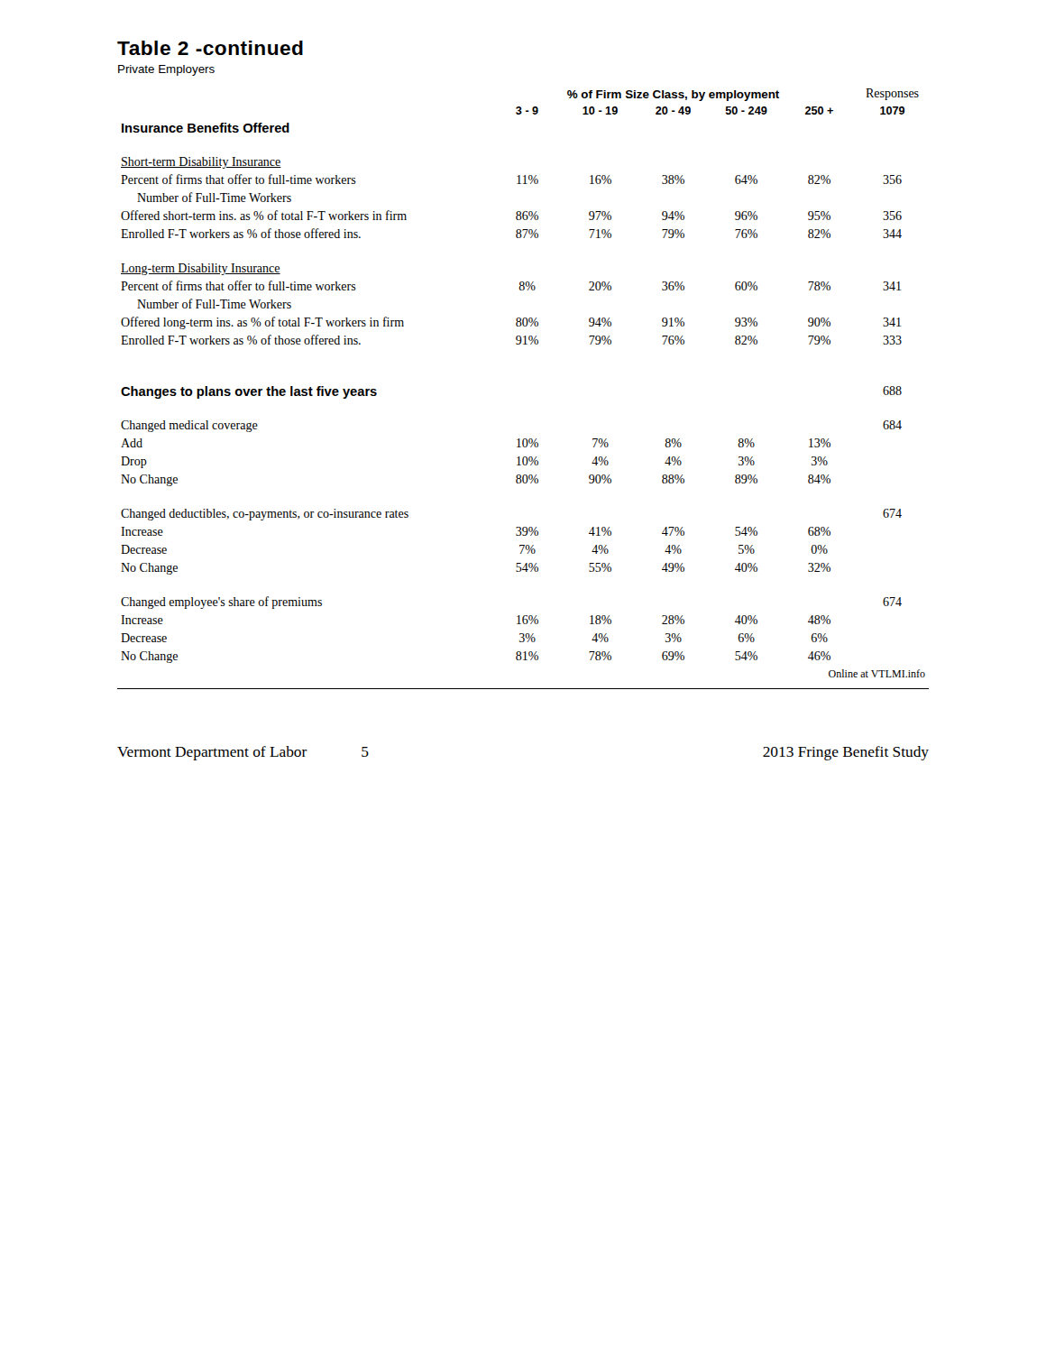Table 2 -continued
Private Employers
| | % of Firm Size Class, by employment | Responses |
| | 3 - 9 | 10 - 19 | 20 - 49 | 50 - 249 | 250 + | 1079 |
| Insurance Benefits Offered | |
| Short-term Disability Insurance | |
| Percent of firms that offer to full-time workers | 11% | 16% | 38% | 64% | 82% | 356 |
| Number of Full-Time Workers | | | | | | |
| Offered short-term ins. as % of total F-T workers in firm | 86% | 97% | 94% | 96% | 95% | 356 |
| Enrolled F-T workers as % of those offered ins. | 87% | 71% | 79% | 76% | 82% | 344 |
| Long-term Disability Insurance | |
| Percent of firms that offer to full-time workers | 8% | 20% | 36% | 60% | 78% | 341 |
| Number of Full-Time Workers | | | | | | |
| Offered long-term ins. as % of total F-T workers in firm | 80% | 94% | 91% | 93% | 90% | 341 |
| Enrolled F-T workers as % of those offered ins. | 91% | 79% | 76% | 82% | 79% | 333 |
| Changes to plans over the last five years | | | | | | 688 |
| Changed medical coverage | | | | | | 684 |
| Add | 10% | 7% | 8% | 8% | 13% | |
| Drop | 10% | 4% | 4% | 3% | 3% | |
| No Change | 80% | 90% | 88% | 89% | 84% | |
| Changed deductibles, co-payments, or co-insurance rates | | | | | | 674 |
| Increase | 39% | 41% | 47% | 54% | 68% | |
| Decrease | 7% | 4% | 4% | 5% | 0% | |
| No Change | 54% | 55% | 49% | 40% | 32% | |
| Changed employee's share of premiums | | | | | | 674 |
| Increase | 16% | 18% | 28% | 40% | 48% | |
| Decrease | 3% | 4% | 3% | 6% | 6% | |
| No Change | 81% | 78% | 69% | 54% | 46% | |
| Online at VTLMI.info |
Vermont Department of Labor
5
2013 Fringe Benefit Study